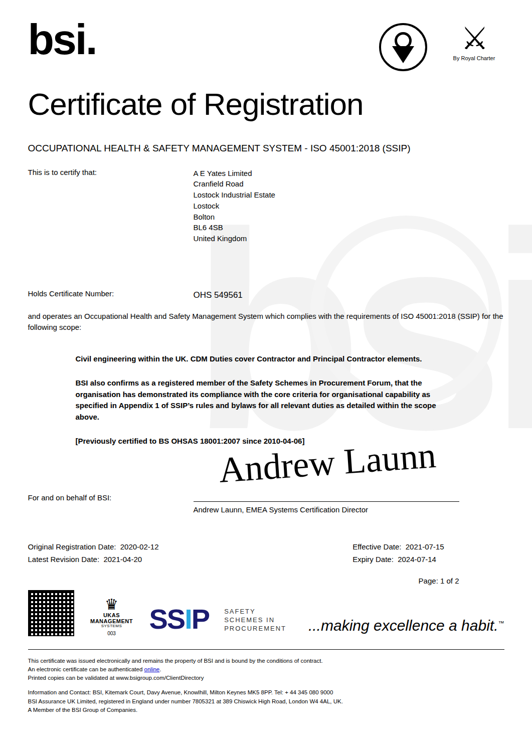bsi
bsi.
⚔
By Royal Charter
Certificate of Registration
OCCUPATIONAL HEALTH & SAFETY MANAGEMENT SYSTEM - ISO 45001:2018 (SSIP)
This is to certify that:
A E Yates Limited
Cranfield Road
Lostock Industrial Estate
Lostock
Bolton
BL6 4SB
United Kingdom
Holds Certificate Number:
OHS 549561
and operates an Occupational Health and Safety Management System which complies with the requirements of ISO 45001:2018 (SSIP) for the following scope:
Civil engineering within the UK. CDM Duties cover Contractor and Principal Contractor elements.
BSI also confirms as a registered member of the Safety Schemes in Procurement Forum, that the organisation has demonstrated its compliance with the core criteria for organisational capability as specified in Appendix 1 of SSIP’s rules and bylaws for all relevant duties as detailed within the scope above.
[Previously certified to BS OHSAS 18001:2007 since 2010-04-06]
Andrew Launn
For and on behalf of BSI:
Andrew Launn, EMEA Systems Certification Director
Original Registration Date: 2020-02-12
Latest Revision Date: 2021-04-20
Effective Date: 2021-07-15
Expiry Date: 2024-07-14
Page: 1 of 2
♛
UKAS
MANAGEMENT
SYSTEMS
003
SSIP
SAFETY
SCHEMES IN
PROCUREMENT
...making excellence a habit.™
This certificate was issued electronically and remains the property of BSI and is bound by the conditions of contract.
An electronic certificate can be authenticated online.
Printed copies can be validated at www.bsigroup.com/ClientDirectory
Information and Contact: BSI, Kitemark Court, Davy Avenue, Knowlhill, Milton Keynes MK5 8PP. Tel: + 44 345 080 9000
BSI Assurance UK Limited, registered in England under number 7805321 at 389 Chiswick High Road, London W4 4AL, UK.
A Member of the BSI Group of Companies.